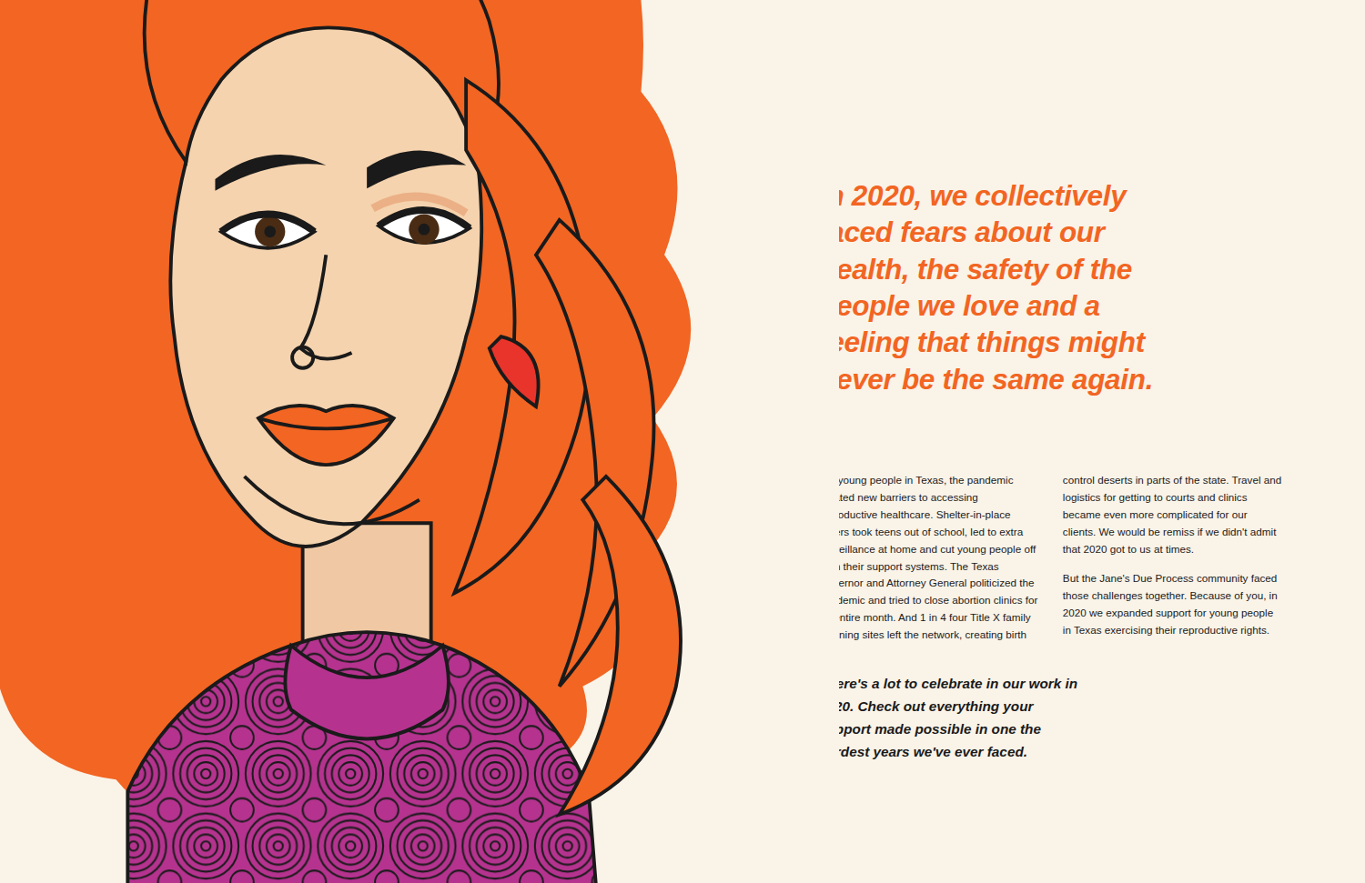In 2020, we collectively faced fears about our health, the safety of the people we love and a feeling that things might never be the same again.
For young people in Texas, the pandemic created new barriers to accessing reproductive healthcare. Shelter-in-place orders took teens out of school, led to extra surveillance at home and cut young people off from their support systems. The Texas Governor and Attorney General politicized the pandemic and tried to close abortion clinics for an entire month. And 1 in 4 four Title X family planning sites left the network, creating birth control deserts in parts of the state. Travel and logistics for getting to courts and clinics became even more complicated for our clients. We would be remiss if we didn't admit that 2020 got to us at times.
But the Jane's Due Process community faced those challenges together. Because of you, in 2020 we expanded support for young people in Texas exercising their reproductive rights.
There's a lot to celebrate in our work in 2020. Check out everything your support made possible in one the hardest years we've ever faced.